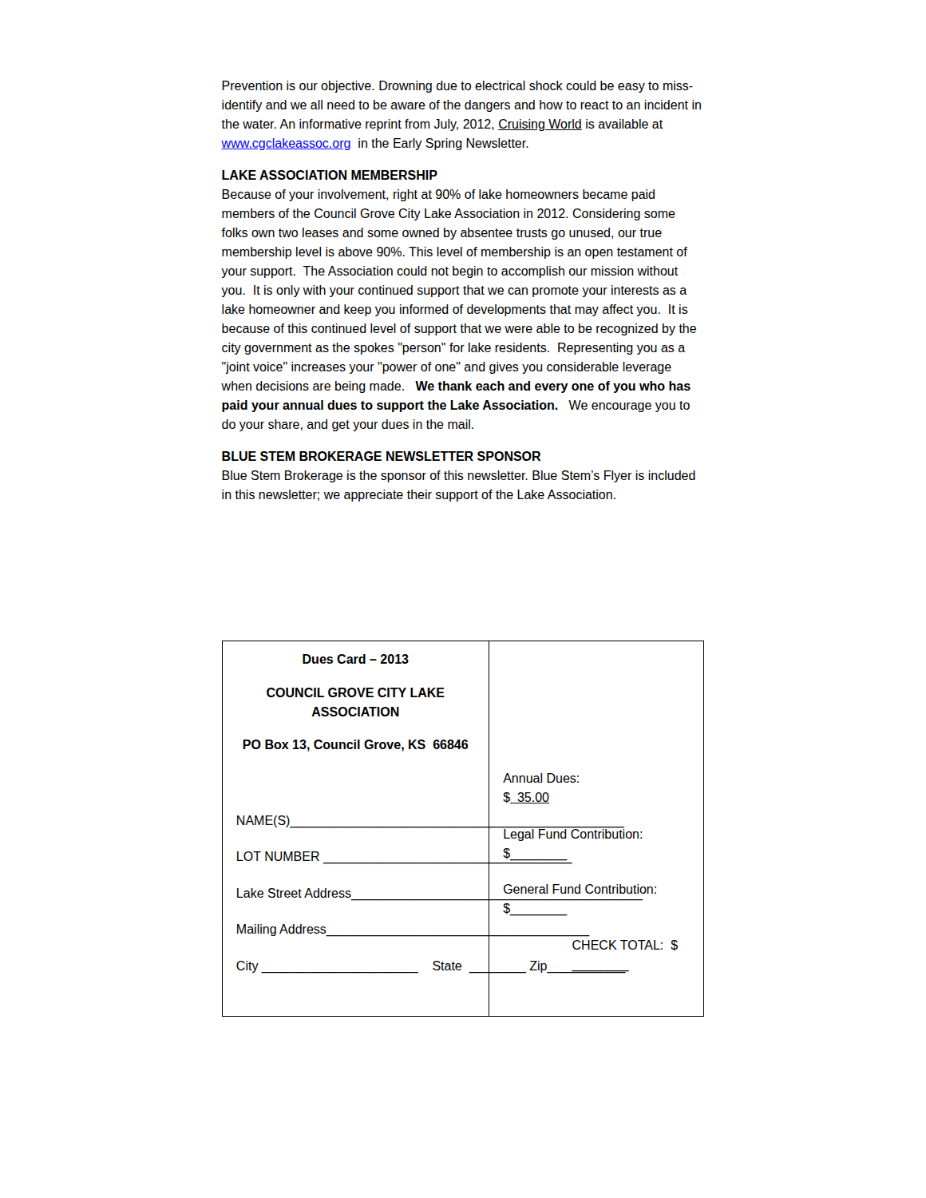Prevention is our objective. Drowning due to electrical shock could be easy to miss-identify and we all need to be aware of the dangers and how to react to an incident in the water. An informative reprint from July, 2012, Cruising World is available at www.cgclakeassoc.org in the Early Spring Newsletter.
LAKE ASSOCIATION MEMBERSHIP
Because of your involvement, right at 90% of lake homeowners became paid members of the Council Grove City Lake Association in 2012. Considering some folks own two leases and some owned by absentee trusts go unused, our true membership level is above 90%. This level of membership is an open testament of your support. The Association could not begin to accomplish our mission without you. It is only with your continued support that we can promote your interests as a lake homeowner and keep you informed of developments that may affect you. It is because of this continued level of support that we were able to be recognized by the city government as the spokes "person" for lake residents. Representing you as a "joint voice" increases your "power of one" and gives you considerable leverage when decisions are being made. We thank each and every one of you who has paid your annual dues to support the Lake Association. We encourage you to do your share, and get your dues in the mail.
BLUE STEM BROKERAGE NEWSLETTER SPONSOR
Blue Stem Brokerage is the sponsor of this newsletter. Blue Stem’s Flyer is included in this newsletter; we appreciate their support of the Lake Association.
| Dues Card – 2013 COUNCIL GROVE CITY LAKE ASSOCIATION PO Box 13, Council Grove, KS 66846 NAME(S)_______________________________________________ LOT NUMBER ___________________________________ Lake Street Address_________________________________________ Mailing Address_____________________________________ City ______________________ State ________ Zip___________ | Annual Dues: $ 35.00 Legal Fund Contribution: $________ General Fund Contribution: $________ CHECK TOTAL: $ ________ |